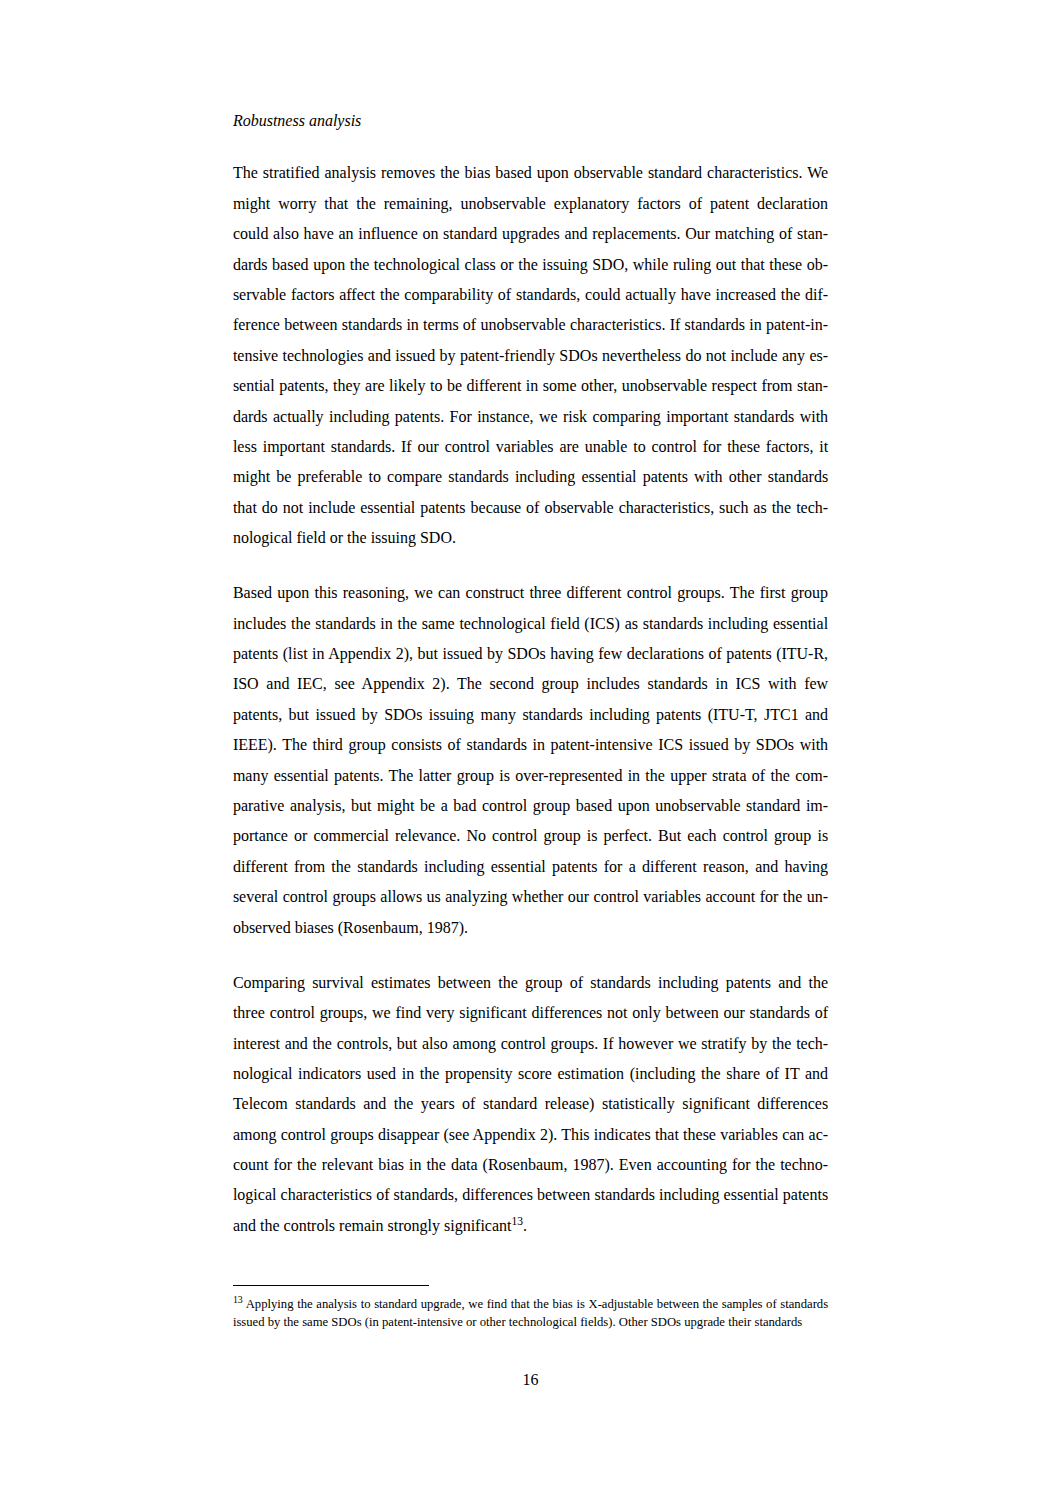Robustness analysis
The stratified analysis removes the bias based upon observable standard characteristics. We might worry that the remaining, unobservable explanatory factors of patent declaration could also have an influence on standard upgrades and replacements. Our matching of standards based upon the technological class or the issuing SDO, while ruling out that these observable factors affect the comparability of standards, could actually have increased the difference between standards in terms of unobservable characteristics. If standards in patent-intensive technologies and issued by patent-friendly SDOs nevertheless do not include any essential patents, they are likely to be different in some other, unobservable respect from standards actually including patents. For instance, we risk comparing important standards with less important standards. If our control variables are unable to control for these factors, it might be preferable to compare standards including essential patents with other standards that do not include essential patents because of observable characteristics, such as the technological field or the issuing SDO.
Based upon this reasoning, we can construct three different control groups. The first group includes the standards in the same technological field (ICS) as standards including essential patents (list in Appendix 2), but issued by SDOs having few declarations of patents (ITU-R, ISO and IEC, see Appendix 2). The second group includes standards in ICS with few patents, but issued by SDOs issuing many standards including patents (ITU-T, JTC1 and IEEE). The third group consists of standards in patent-intensive ICS issued by SDOs with many essential patents. The latter group is over-represented in the upper strata of the comparative analysis, but might be a bad control group based upon unobservable standard importance or commercial relevance. No control group is perfect. But each control group is different from the standards including essential patents for a different reason, and having several control groups allows us analyzing whether our control variables account for the unobserved biases (Rosenbaum, 1987).
Comparing survival estimates between the group of standards including patents and the three control groups, we find very significant differences not only between our standards of interest and the controls, but also among control groups. If however we stratify by the technological indicators used in the propensity score estimation (including the share of IT and Telecom standards and the years of standard release) statistically significant differences among control groups disappear (see Appendix 2). This indicates that these variables can account for the relevant bias in the data (Rosenbaum, 1987). Even accounting for the technological characteristics of standards, differences between standards including essential patents and the controls remain strongly significant13.
13 Applying the analysis to standard upgrade, we find that the bias is X-adjustable between the samples of standards issued by the same SDOs (in patent-intensive or other technological fields). Other SDOs upgrade their standards
16